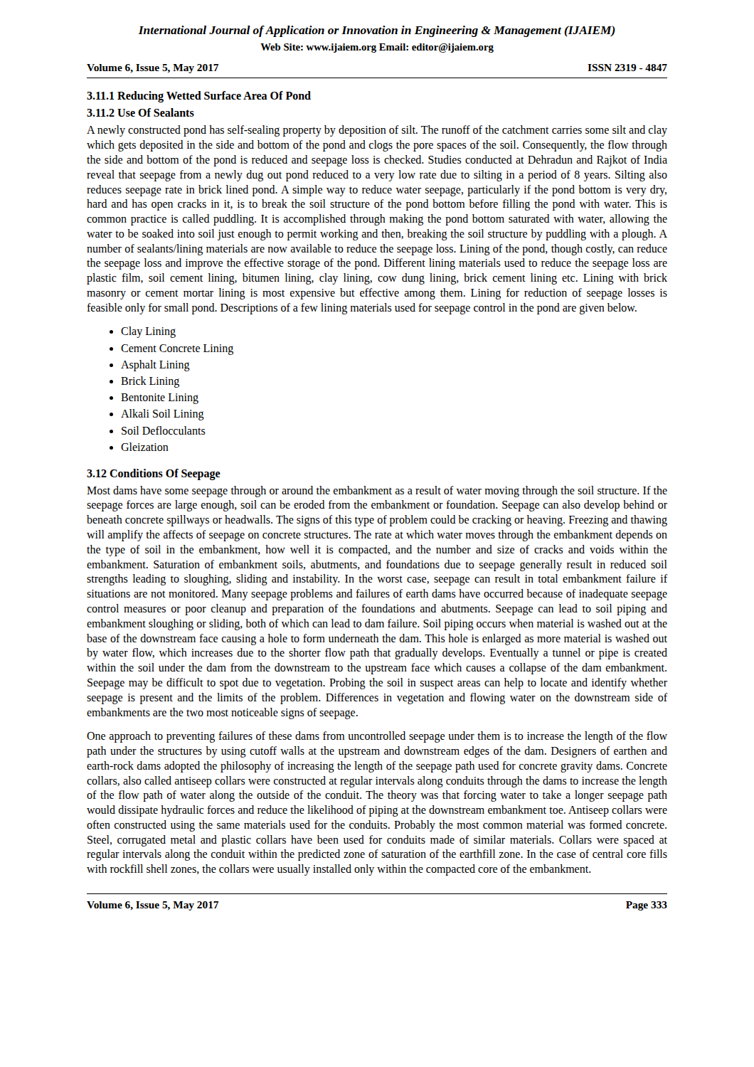International Journal of Application or Innovation in Engineering & Management (IJAIEM)
Web Site: www.ijaiem.org Email: editor@ijaiem.org
Volume 6, Issue 5, May 2017 ISSN 2319 - 4847
3.11.1 Reducing Wetted Surface Area Of Pond
3.11.2 Use Of Sealants
A newly constructed pond has self-sealing property by deposition of silt. The runoff of the catchment carries some silt and clay which gets deposited in the side and bottom of the pond and clogs the pore spaces of the soil. Consequently, the flow through the side and bottom of the pond is reduced and seepage loss is checked. Studies conducted at Dehradun and Rajkot of India reveal that seepage from a newly dug out pond reduced to a very low rate due to silting in a period of 8 years. Silting also reduces seepage rate in brick lined pond. A simple way to reduce water seepage, particularly if the pond bottom is very dry, hard and has open cracks in it, is to break the soil structure of the pond bottom before filling the pond with water. This is common practice is called puddling. It is accomplished through making the pond bottom saturated with water, allowing the water to be soaked into soil just enough to permit working and then, breaking the soil structure by puddling with a plough. A number of sealants/lining materials are now available to reduce the seepage loss. Lining of the pond, though costly, can reduce the seepage loss and improve the effective storage of the pond. Different lining materials used to reduce the seepage loss are plastic film, soil cement lining, bitumen lining, clay lining, cow dung lining, brick cement lining etc. Lining with brick masonry or cement mortar lining is most expensive but effective among them. Lining for reduction of seepage losses is feasible only for small pond. Descriptions of a few lining materials used for seepage control in the pond are given below.
Clay Lining
Cement Concrete Lining
Asphalt Lining
Brick Lining
Bentonite Lining
Alkali Soil Lining
Soil Deflocculants
Gleization
3.12 Conditions Of Seepage
Most dams have some seepage through or around the embankment as a result of water moving through the soil structure. If the seepage forces are large enough, soil can be eroded from the embankment or foundation. Seepage can also develop behind or beneath concrete spillways or headwalls. The signs of this type of problem could be cracking or heaving. Freezing and thawing will amplify the affects of seepage on concrete structures. The rate at which water moves through the embankment depends on the type of soil in the embankment, how well it is compacted, and the number and size of cracks and voids within the embankment. Saturation of embankment soils, abutments, and foundations due to seepage generally result in reduced soil strengths leading to sloughing, sliding and instability. In the worst case, seepage can result in total embankment failure if situations are not monitored. Many seepage problems and failures of earth dams have occurred because of inadequate seepage control measures or poor cleanup and preparation of the foundations and abutments. Seepage can lead to soil piping and embankment sloughing or sliding, both of which can lead to dam failure. Soil piping occurs when material is washed out at the base of the downstream face causing a hole to form underneath the dam. This hole is enlarged as more material is washed out by water flow, which increases due to the shorter flow path that gradually develops. Eventually a tunnel or pipe is created within the soil under the dam from the downstream to the upstream face which causes a collapse of the dam embankment. Seepage may be difficult to spot due to vegetation. Probing the soil in suspect areas can help to locate and identify whether seepage is present and the limits of the problem. Differences in vegetation and flowing water on the downstream side of embankments are the two most noticeable signs of seepage.
One approach to preventing failures of these dams from uncontrolled seepage under them is to increase the length of the flow path under the structures by using cutoff walls at the upstream and downstream edges of the dam. Designers of earthen and earth-rock dams adopted the philosophy of increasing the length of the seepage path used for concrete gravity dams. Concrete collars, also called antiseep collars were constructed at regular intervals along conduits through the dams to increase the length of the flow path of water along the outside of the conduit. The theory was that forcing water to take a longer seepage path would dissipate hydraulic forces and reduce the likelihood of piping at the downstream embankment toe. Antiseep collars were often constructed using the same materials used for the conduits. Probably the most common material was formed concrete. Steel, corrugated metal and plastic collars have been used for conduits made of similar materials. Collars were spaced at regular intervals along the conduit within the predicted zone of saturation of the earthfill zone. In the case of central core fills with rockfill shell zones, the collars were usually installed only within the compacted core of the embankment.
Volume 6, Issue 5, May 2017 Page 333